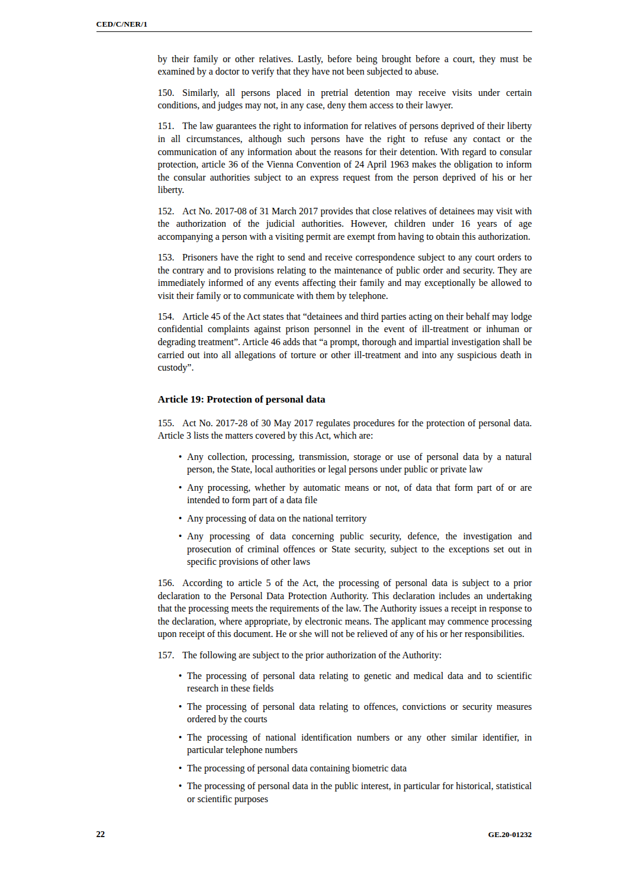CED/C/NER/1
by their family or other relatives. Lastly, before being brought before a court, they must be examined by a doctor to verify that they have not been subjected to abuse.
150. Similarly, all persons placed in pretrial detention may receive visits under certain conditions, and judges may not, in any case, deny them access to their lawyer.
151. The law guarantees the right to information for relatives of persons deprived of their liberty in all circumstances, although such persons have the right to refuse any contact or the communication of any information about the reasons for their detention. With regard to consular protection, article 36 of the Vienna Convention of 24 April 1963 makes the obligation to inform the consular authorities subject to an express request from the person deprived of his or her liberty.
152. Act No. 2017-08 of 31 March 2017 provides that close relatives of detainees may visit with the authorization of the judicial authorities. However, children under 16 years of age accompanying a person with a visiting permit are exempt from having to obtain this authorization.
153. Prisoners have the right to send and receive correspondence subject to any court orders to the contrary and to provisions relating to the maintenance of public order and security. They are immediately informed of any events affecting their family and may exceptionally be allowed to visit their family or to communicate with them by telephone.
154. Article 45 of the Act states that “detainees and third parties acting on their behalf may lodge confidential complaints against prison personnel in the event of ill-treatment or inhuman or degrading treatment”. Article 46 adds that “a prompt, thorough and impartial investigation shall be carried out into all allegations of torture or other ill-treatment and into any suspicious death in custody”.
Article 19: Protection of personal data
155. Act No. 2017-28 of 30 May 2017 regulates procedures for the protection of personal data. Article 3 lists the matters covered by this Act, which are:
Any collection, processing, transmission, storage or use of personal data by a natural person, the State, local authorities or legal persons under public or private law
Any processing, whether by automatic means or not, of data that form part of or are intended to form part of a data file
Any processing of data on the national territory
Any processing of data concerning public security, defence, the investigation and prosecution of criminal offences or State security, subject to the exceptions set out in specific provisions of other laws
156. According to article 5 of the Act, the processing of personal data is subject to a prior declaration to the Personal Data Protection Authority. This declaration includes an undertaking that the processing meets the requirements of the law. The Authority issues a receipt in response to the declaration, where appropriate, by electronic means. The applicant may commence processing upon receipt of this document. He or she will not be relieved of any of his or her responsibilities.
157. The following are subject to the prior authorization of the Authority:
The processing of personal data relating to genetic and medical data and to scientific research in these fields
The processing of personal data relating to offences, convictions or security measures ordered by the courts
The processing of national identification numbers or any other similar identifier, in particular telephone numbers
The processing of personal data containing biometric data
The processing of personal data in the public interest, in particular for historical, statistical or scientific purposes
22 GE.20-01232